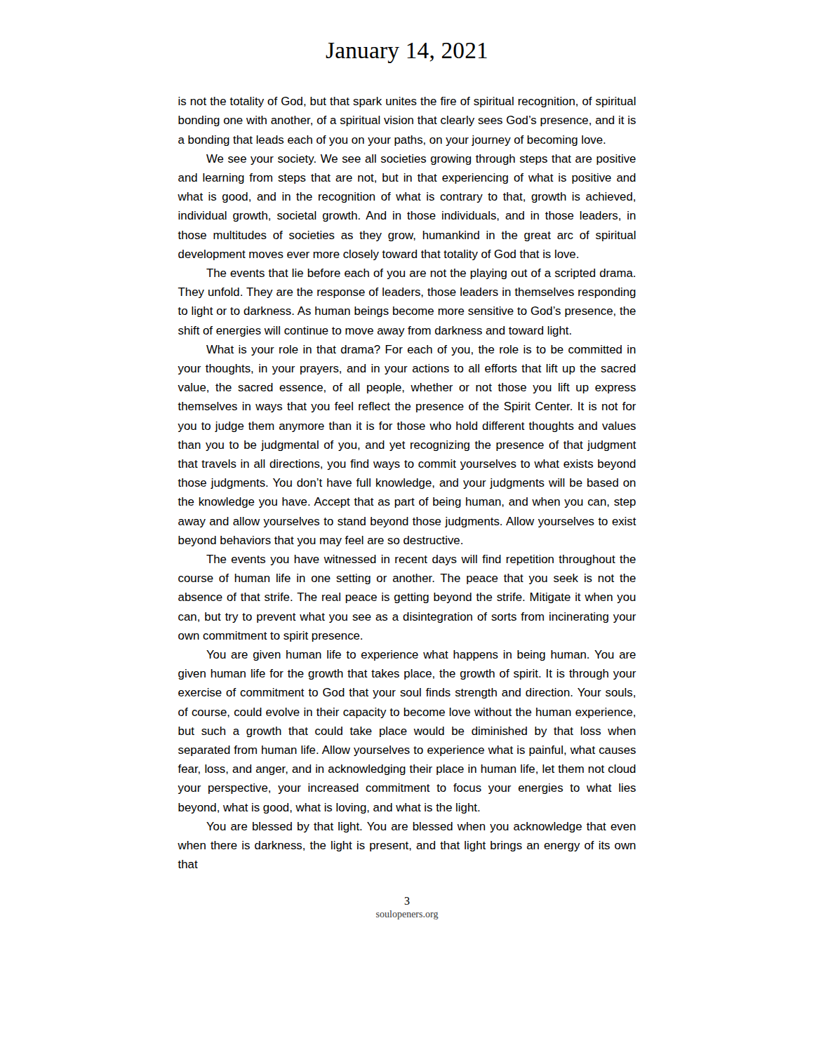January 14, 2021
is not the totality of God, but that spark unites the fire of spiritual recognition, of spiritual bonding one with another, of a spiritual vision that clearly sees God’s presence, and it is a bonding that leads each of you on your paths, on your journey of becoming love.
We see your society. We see all societies growing through steps that are positive and learning from steps that are not, but in that experiencing of what is positive and what is good, and in the recognition of what is contrary to that, growth is achieved, individual growth, societal growth. And in those individuals, and in those leaders, in those multitudes of societies as they grow, humankind in the great arc of spiritual development moves ever more closely toward that totality of God that is love.
The events that lie before each of you are not the playing out of a scripted drama. They unfold. They are the response of leaders, those leaders in themselves responding to light or to darkness. As human beings become more sensitive to God’s presence, the shift of energies will continue to move away from darkness and toward light.
What is your role in that drama? For each of you, the role is to be committed in your thoughts, in your prayers, and in your actions to all efforts that lift up the sacred value, the sacred essence, of all people, whether or not those you lift up express themselves in ways that you feel reflect the presence of the Spirit Center. It is not for you to judge them anymore than it is for those who hold different thoughts and values than you to be judgmental of you, and yet recognizing the presence of that judgment that travels in all directions, you find ways to commit yourselves to what exists beyond those judgments. You don’t have full knowledge, and your judgments will be based on the knowledge you have. Accept that as part of being human, and when you can, step away and allow yourselves to stand beyond those judgments. Allow yourselves to exist beyond behaviors that you may feel are so destructive.
The events you have witnessed in recent days will find repetition throughout the course of human life in one setting or another. The peace that you seek is not the absence of that strife. The real peace is getting beyond the strife. Mitigate it when you can, but try to prevent what you see as a disintegration of sorts from incinerating your own commitment to spirit presence.
You are given human life to experience what happens in being human. You are given human life for the growth that takes place, the growth of spirit. It is through your exercise of commitment to God that your soul finds strength and direction. Your souls, of course, could evolve in their capacity to become love without the human experience, but such a growth that could take place would be diminished by that loss when separated from human life. Allow yourselves to experience what is painful, what causes fear, loss, and anger, and in acknowledging their place in human life, let them not cloud your perspective, your increased commitment to focus your energies to what lies beyond, what is good, what is loving, and what is the light.
You are blessed by that light. You are blessed when you acknowledge that even when there is darkness, the light is present, and that light brings an energy of its own that
3
soulopeners.org